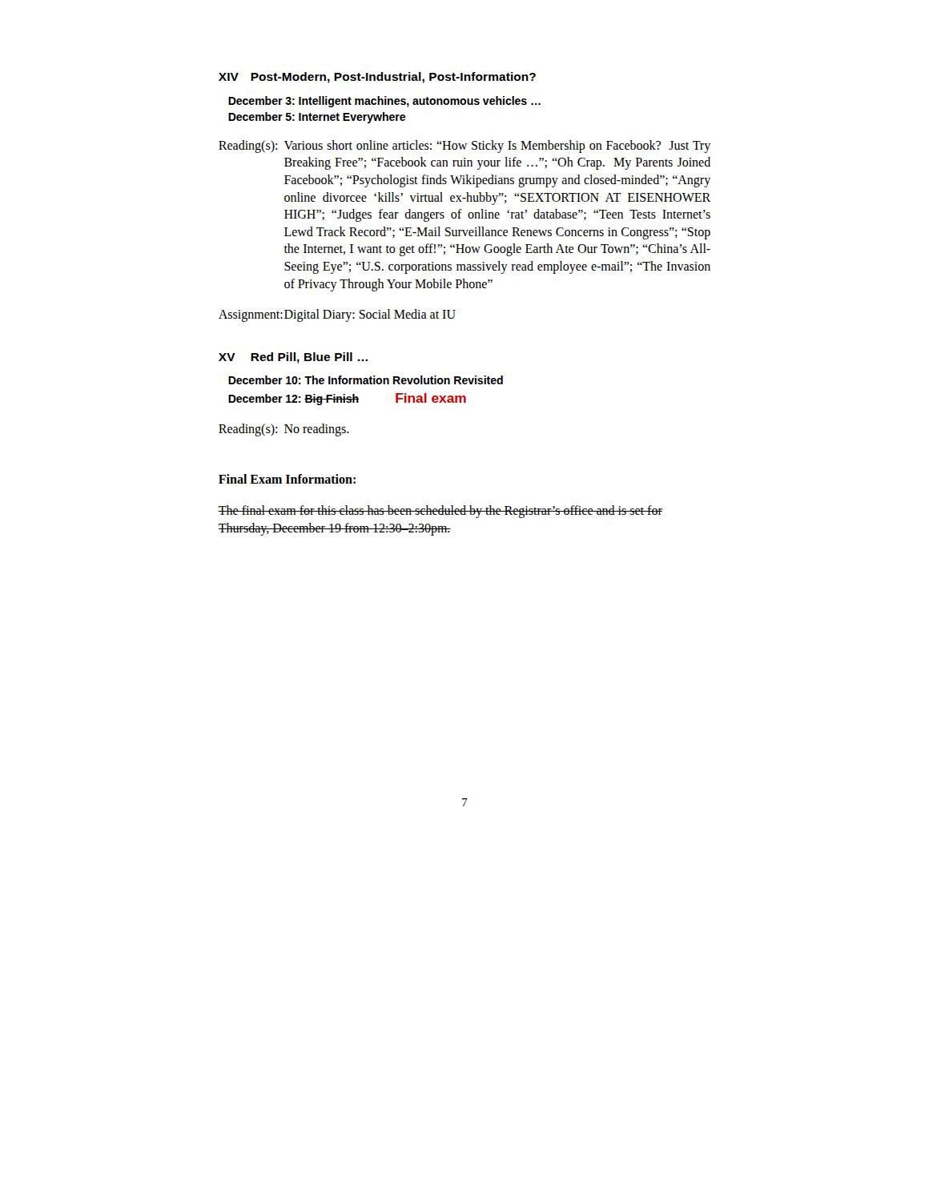XIVPost-Modern, Post-Industrial, Post-Information?
December 3: Intelligent machines, autonomous vehicles …
December 5: Internet Everywhere
Reading(s): Various short online articles: “How Sticky Is Membership on Facebook? Just Try Breaking Free”; “Facebook can ruin your life …”; “Oh Crap. My Parents Joined Facebook”; “Psychologist finds Wikipedians grumpy and closed-minded”; “Angry online divorcee ‘kills’ virtual ex-hubby”; “SEXTORTION AT EISENHOWER HIGH”; “Judges fear dangers of online ‘rat’ database”; “Teen Tests Internet’s Lewd Track Record”; “E-Mail Surveillance Renews Concerns in Congress”; “Stop the Internet, I want to get off!”; “How Google Earth Ate Our Town”; “China’s All-Seeing Eye”; “U.S. corporations massively read employee e-mail”; “The Invasion of Privacy Through Your Mobile Phone”
Assignment: Digital Diary: Social Media at IU
XVRed Pill, Blue Pill …
December 10: The Information Revolution Revisited
December 12: Big Finish Final exam
Reading(s): No readings.
Final Exam Information:
The final exam for this class has been scheduled by the Registrar’s office and is set for Thursday, December 19 from 12:30–2:30pm.
7